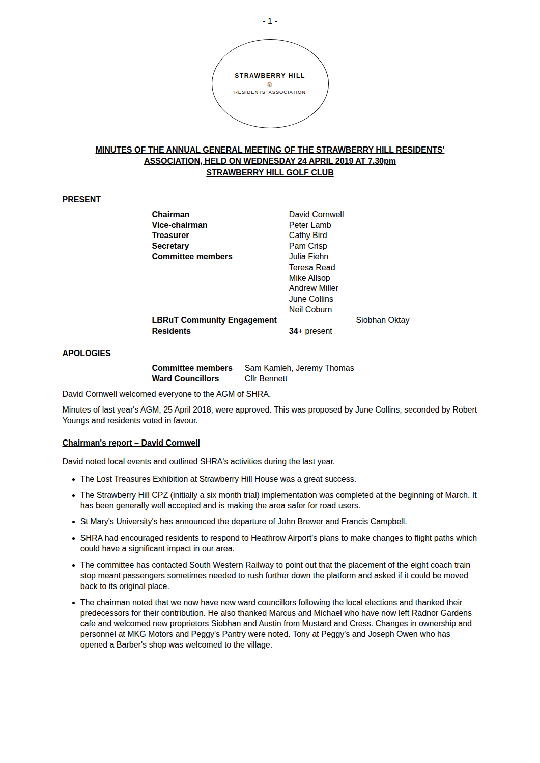- 1 -
STRAWBERRY HILL
🏠
RESIDENTS' ASSOCIATION
MINUTES OF THE ANNUAL GENERAL MEETING OF THE STRAWBERRY HILL RESIDENTS'
ASSOCIATION, HELD ON WEDNESDAY 24 APRIL 2019 AT 7.30pm
STRAWBERRY HILL GOLF CLUB
PRESENT
| Chairman | David Cornwell | |
| Vice-chairman | Peter Lamb | |
| Treasurer | Cathy Bird | |
| Secretary | Pam Crisp | |
| Committee members | Julia Fiehn | |
| | Teresa Read | |
| | Mike Allsop | |
| | Andrew Miller | |
| | June Collins | |
| | Neil Coburn | |
| LBRuT Community Engagement | | Siobhan Oktay |
| Residents | 34 + present | |
APOLOGIES
| Committee members | Sam Kamleh, Jeremy Thomas |
| Ward Councillors | Cllr Bennett |
David Cornwell welcomed everyone to the AGM of SHRA.
Minutes of last year's AGM, 25 April 2018, were approved. This was proposed by June Collins, seconded by Robert Youngs and residents voted in favour.
Chairman's report – David Cornwell
David noted local events and outlined SHRA's activities during the last year.
The Lost Treasures Exhibition at Strawberry Hill House was a great success.
The Strawberry Hill CPZ (initially a six month trial) implementation was completed at the beginning of March. It has been generally well accepted and is making the area safer for road users.
St Mary's University's has announced the departure of John Brewer and Francis Campbell.
SHRA had encouraged residents to respond to Heathrow Airport's plans to make changes to flight paths which could have a significant impact in our area.
The committee has contacted South Western Railway to point out that the placement of the eight coach train stop meant passengers sometimes needed to rush further down the platform and asked if it could be moved back to its original place.
The chairman noted that we now have new ward councillors following the local elections and thanked their predecessors for their contribution. He also thanked Marcus and Michael who have now left Radnor Gardens cafe and welcomed new proprietors Siobhan and Austin from Mustard and Cress. Changes in ownership and personnel at MKG Motors and Peggy's Pantry were noted. Tony at Peggy's and Joseph Owen who has opened a Barber's shop was welcomed to the village.